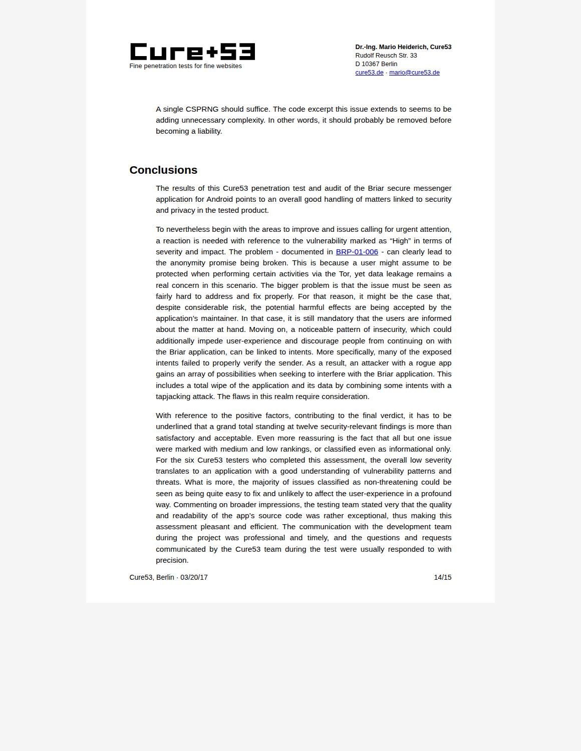Fine penetration tests for fine websites
Dr.-Ing. Mario Heiderich, Cure53
Rudolf Reusch Str. 33
D 10367 Berlin
cure53.de · mario@cure53.de
A single CSPRNG should suffice. The code excerpt this issue extends to seems to be adding unnecessary complexity. In other words, it should probably be removed before becoming a liability.
Conclusions
The results of this Cure53 penetration test and audit of the Briar secure messenger application for Android points to an overall good handling of matters linked to security and privacy in the tested product.
To nevertheless begin with the areas to improve and issues calling for urgent attention, a reaction is needed with reference to the vulnerability marked as “High” in terms of severity and impact. The problem - documented in BRP-01-006 - can clearly lead to the anonymity promise being broken. This is because a user might assume to be protected when performing certain activities via the Tor, yet data leakage remains a real concern in this scenario. The bigger problem is that the issue must be seen as fairly hard to address and fix properly. For that reason, it might be the case that, despite considerable risk, the potential harmful effects are being accepted by the application’s maintainer. In that case, it is still mandatory that the users are informed about the matter at hand. Moving on, a noticeable pattern of insecurity, which could additionally impede user-experience and discourage people from continuing on with the Briar application, can be linked to intents. More specifically, many of the exposed intents failed to properly verify the sender. As a result, an attacker with a rogue app gains an array of possibilities when seeking to interfere with the Briar application. This includes a total wipe of the application and its data by combining some intents with a tapjacking attack. The flaws in this realm require consideration.
With reference to the positive factors, contributing to the final verdict, it has to be underlined that a grand total standing at twelve security-relevant findings is more than satisfactory and acceptable. Even more reassuring is the fact that all but one issue were marked with medium and low rankings, or classified even as informational only. For the six Cure53 testers who completed this assessment, the overall low severity translates to an application with a good understanding of vulnerability patterns and threats. What is more, the majority of issues classified as non-threatening could be seen as being quite easy to fix and unlikely to affect the user-experience in a profound way. Commenting on broader impressions, the testing team stated very that the quality and readability of the app’s source code was rather exceptional, thus making this assessment pleasant and efficient. The communication with the development team during the project was professional and timely, and the questions and requests communicated by the Cure53 team during the test were usually responded to with precision.
Cure53, Berlin · 03/20/17
14/15